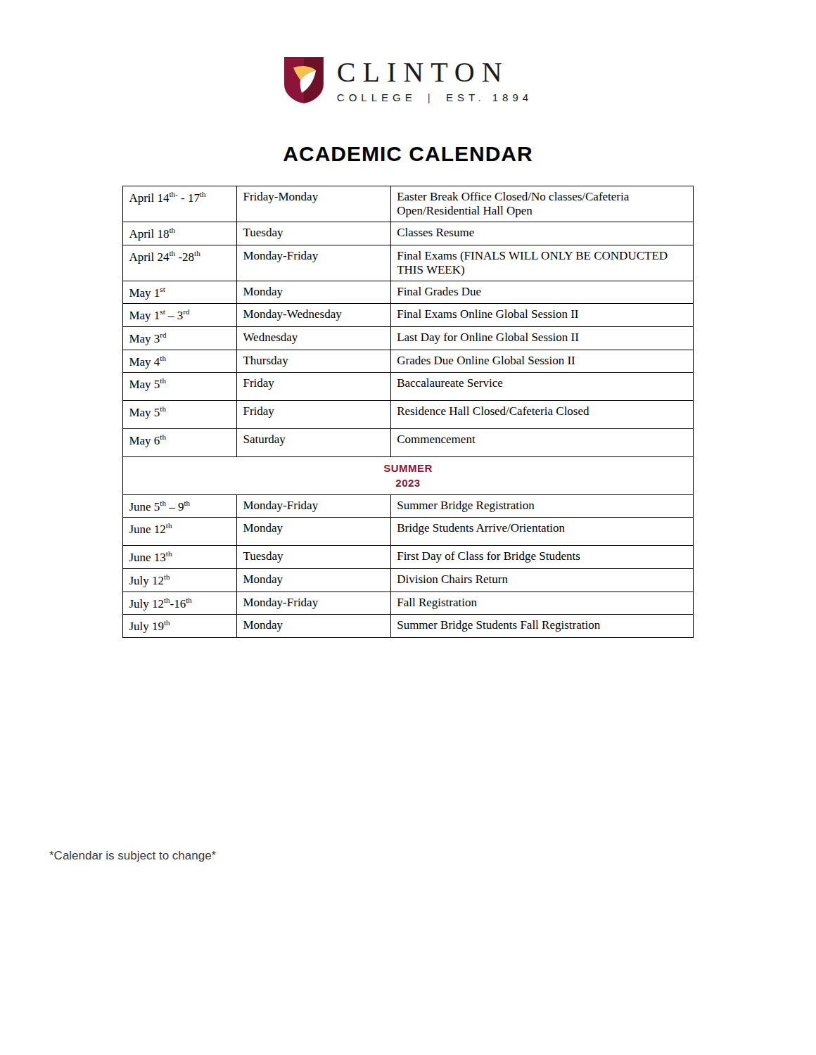CLINTON
COLLEGE | EST. 1894
ACADEMIC CALENDAR
| April 14 th- - 17 th | Friday-Monday | Easter Break Office Closed/No classes/Cafeteria Open/Residential Hall Open |
| April 18 th | Tuesday | Classes Resume |
| April 24 th -28 th | Monday-Friday | Final Exams (FINALS WILL ONLY BE CONDUCTED THIS WEEK) |
| May 1 st | Monday | Final Grades Due |
| May 1 st – 3 rd | Monday-Wednesday | Final Exams Online Global Session II |
| May 3 rd | Wednesday | Last Day for Online Global Session II |
| May 4 th | Thursday | Grades Due Online Global Session II |
| May 5 th | Friday | Baccalaureate Service |
| May 5 th | Friday | Residence Hall Closed/Cafeteria Closed |
| May 6 th | Saturday | Commencement |
| SUMMER 2023 |
| June 5 th – 9 th | Monday-Friday | Summer Bridge Registration |
| June 12 th | Monday | Bridge Students Arrive/Orientation |
| June 13 th | Tuesday | First Day of Class for Bridge Students |
| July 12 th | Monday | Division Chairs Return |
| July 12 th -16 th | Monday-Friday | Fall Registration |
| July 19 th | Monday | Summer Bridge Students Fall Registration |
*Calendar is subject to change*